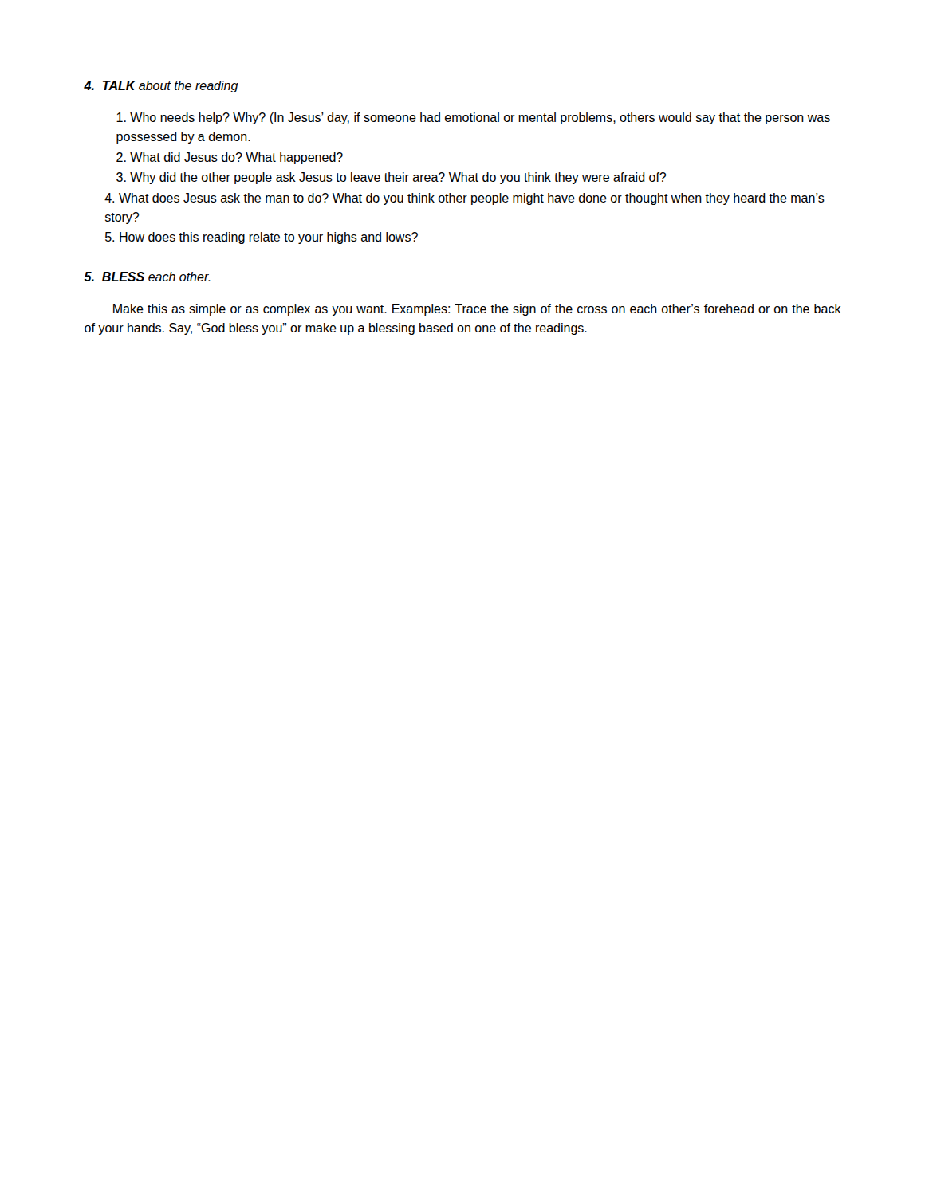4. TALK about the reading
1. Who needs help? Why? (In Jesus’ day, if someone had emotional or mental problems, others would say that the person was possessed by a demon.
2. What did Jesus do? What happened?
3. Why did the other people ask Jesus to leave their area? What do you think they were afraid of?
4. What does Jesus ask the man to do? What do you think other people might have done or thought when they heard the man’s story?
5. How does this reading relate to your highs and lows?
5. BLESS each other.
Make this as simple or as complex as you want. Examples: Trace the sign of the cross on each other’s forehead or on the back of your hands. Say, “God bless you” or make up a blessing based on one of the readings.